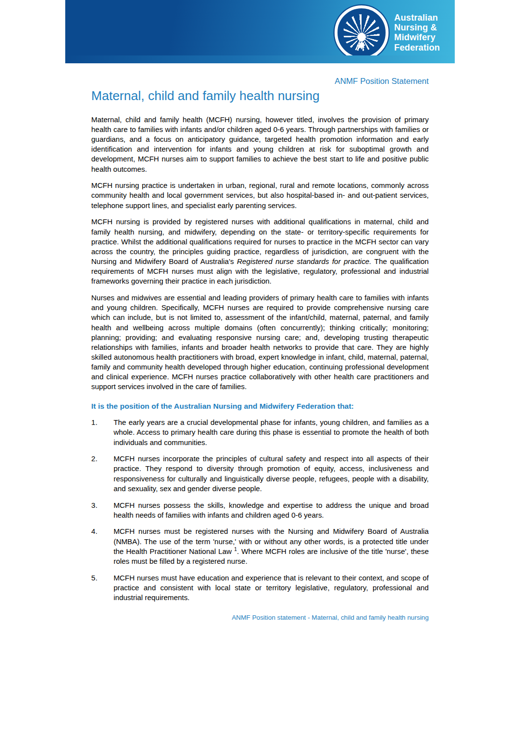Australian
Nursing &
Midwifery
Federation
ANMF Position Statement
Maternal, child and family health nursing
Maternal, child and family health (MCFH) nursing, however titled, involves the provision of primary health care to families with infants and/or children aged 0-6 years. Through partnerships with families or guardians, and a focus on anticipatory guidance, targeted health promotion information and early identification and intervention for infants and young children at risk for suboptimal growth and development, MCFH nurses aim to support families to achieve the best start to life and positive public health outcomes.
MCFH nursing practice is undertaken in urban, regional, rural and remote locations, commonly across community health and local government services, but also hospital-based in- and out-patient services, telephone support lines, and specialist early parenting services.
MCFH nursing is provided by registered nurses with additional qualifications in maternal, child and family health nursing, and midwifery, depending on the state- or territory-specific requirements for practice. Whilst the additional qualifications required for nurses to practice in the MCFH sector can vary across the country, the principles guiding practice, regardless of jurisdiction, are congruent with the Nursing and Midwifery Board of Australia's Registered nurse standards for practice. The qualification requirements of MCFH nurses must align with the legislative, regulatory, professional and industrial frameworks governing their practice in each jurisdiction.
Nurses and midwives are essential and leading providers of primary health care to families with infants and young children. Specifically, MCFH nurses are required to provide comprehensive nursing care which can include, but is not limited to, assessment of the infant/child, maternal, paternal, and family health and wellbeing across multiple domains (often concurrently); thinking critically; monitoring; planning; providing; and evaluating responsive nursing care; and, developing trusting therapeutic relationships with families, infants and broader health networks to provide that care. They are highly skilled autonomous health practitioners with broad, expert knowledge in infant, child, maternal, paternal, family and community health developed through higher education, continuing professional development and clinical experience. MCFH nurses practice collaboratively with other health care practitioners and support services involved in the care of families.
It is the position of the Australian Nursing and Midwifery Federation that:
The early years are a crucial developmental phase for infants, young children, and families as a whole. Access to primary health care during this phase is essential to promote the health of both individuals and communities.
MCFH nurses incorporate the principles of cultural safety and respect into all aspects of their practice. They respond to diversity through promotion of equity, access, inclusiveness and responsiveness for culturally and linguistically diverse people, refugees, people with a disability, and sexuality, sex and gender diverse people.
MCFH nurses possess the skills, knowledge and expertise to address the unique and broad health needs of families with infants and children aged 0-6 years.
MCFH nurses must be registered nurses with the Nursing and Midwifery Board of Australia (NMBA). The use of the term 'nurse,' with or without any other words, is a protected title under the Health Practitioner National Law 1. Where MCFH roles are inclusive of the title 'nurse', these roles must be filled by a registered nurse.
MCFH nurses must have education and experience that is relevant to their context, and scope of practice and consistent with local state or territory legislative, regulatory, professional and industrial requirements.
ANMF Position statement - Maternal, child and family health nursing